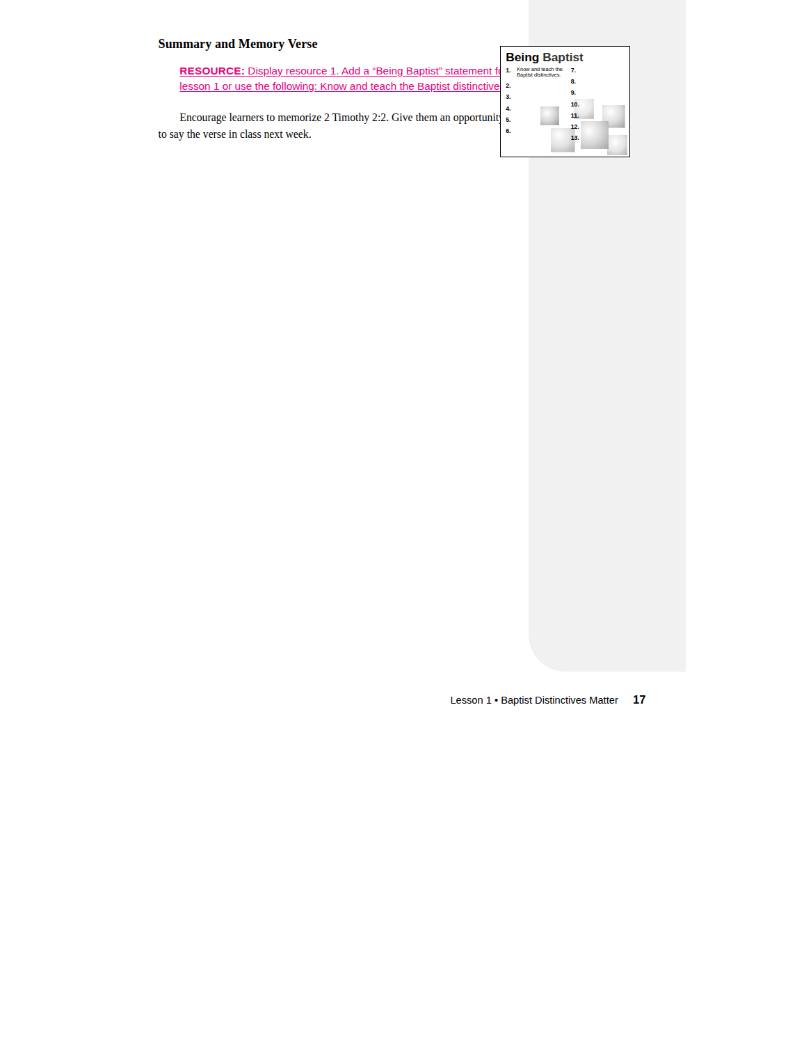Being Baptist
1. Know and teach the Baptist distinctives.
2.
3.
4.
5.
6.
7.
8.
9.
10.
11.
12.
13.
Summary and Memory Verse
RESOURCE: Display resource 1. Add a “Being Baptist” statement for lesson 1 or use the following: Know and teach the Baptist distinctives.
Encourage learners to memorize 2 Timothy 2:2. Give them an opportunity to say the verse in class next week.
Lesson 1 • Baptist Distinctives Matter 17